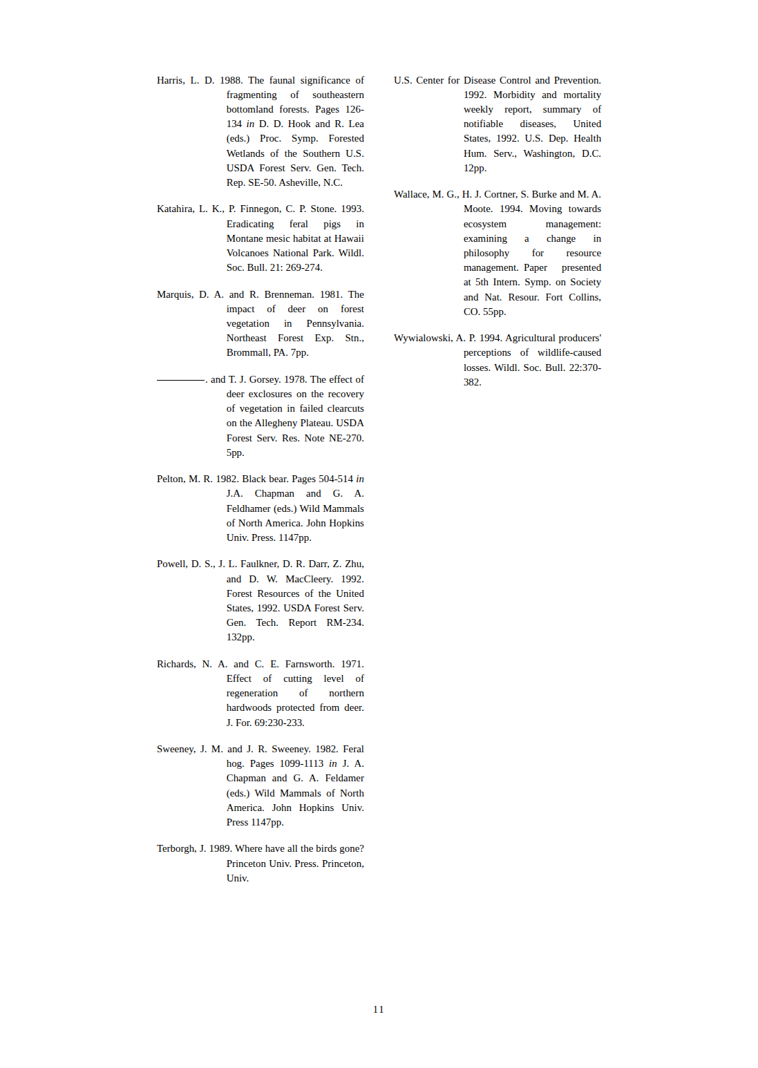Harris, L. D. 1988. The faunal significance of fragmenting of southeastern bottomland forests. Pages 126-134 in D. D. Hook and R. Lea (eds.) Proc. Symp. Forested Wetlands of the Southern U.S. USDA Forest Serv. Gen. Tech. Rep. SE-50. Asheville, N.C.
Katahira, L. K., P. Finnegon, C. P. Stone. 1993. Eradicating feral pigs in Montane mesic habitat at Hawaii Volcanoes National Park. Wildl. Soc. Bull. 21: 269-274.
Marquis, D. A. and R. Brenneman. 1981. The impact of deer on forest vegetation in Pennsylvania. Northeast Forest Exp. Stn., Brommall, PA. 7pp.
. and T. J. Gorsey. 1978. The effect of deer exclosures on the recovery of vegetation in failed clearcuts on the Allegheny Plateau. USDA Forest Serv. Res. Note NE-270. 5pp.
Pelton, M. R. 1982. Black bear. Pages 504-514 in J.A. Chapman and G. A. Feldhamer (eds.) Wild Mammals of North America. John Hopkins Univ. Press. 1147pp.
Powell, D. S., J. L. Faulkner, D. R. Darr, Z. Zhu, and D. W. MacCleery. 1992. Forest Resources of the United States, 1992. USDA Forest Serv. Gen. Tech. Report RM-234. 132pp.
Richards, N. A. and C. E. Farnsworth. 1971. Effect of cutting level of regeneration of northern hardwoods protected from deer. J. For. 69:230-233.
Sweeney, J. M. and J. R. Sweeney. 1982. Feral hog. Pages 1099-1113 in J. A. Chapman and G. A. Feldamer (eds.) Wild Mammals of North America. John Hopkins Univ. Press 1147pp.
Terborgh, J. 1989. Where have all the birds gone? Princeton Univ. Press. Princeton, Univ.
U.S. Center for Disease Control and Prevention. 1992. Morbidity and mortality weekly report, summary of notifiable diseases, United States, 1992. U.S. Dep. Health Hum. Serv., Washington, D.C. 12pp.
Wallace, M. G., H. J. Cortner, S. Burke and M. A. Moote. 1994. Moving towards ecosystem management: examining a change in philosophy for resource management. Paper presented at 5th Intern. Symp. on Society and Nat. Resour. Fort Collins, CO. 55pp.
Wywialowski, A. P. 1994. Agricultural producers' perceptions of wildlife-caused losses. Wildl. Soc. Bull. 22:370-382.
11